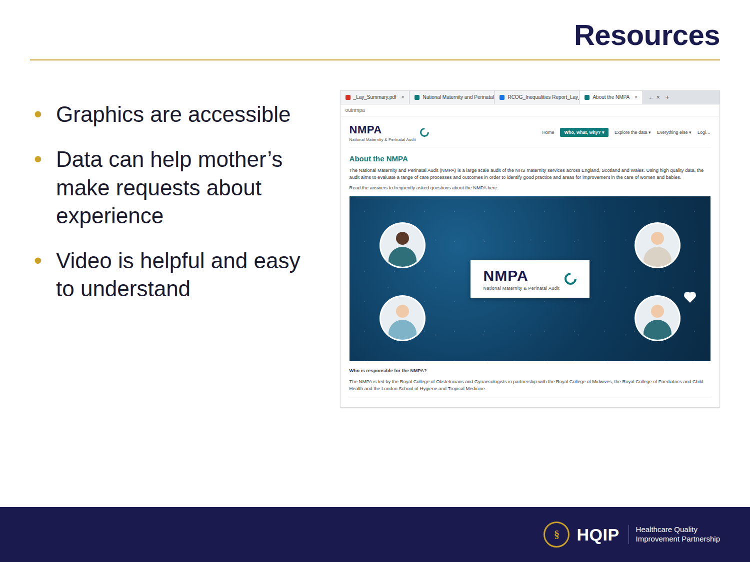Resources
Graphics are accessible
Data can help mother’s make requests about experience
Video is helpful and easy to understand
_Lay_Summary.pdf×
National Maternity and Perinatal×
RCOG_Inequalities Report_Lay_S×
About the NMPA×
← × +
outnmpa
NMPA National Maternity & Perinatal Audit
Home Who, what, why? ▾ Explore the data ▾ Everything else ▾ Logi…
About the NMPA
The National Maternity and Perinatal Audit (NMPA) is a large scale audit of the NHS maternity services across England, Scotland and Wales. Using high quality data, the audit aims to evaluate a range of care processes and outcomes in order to identify good practice and areas for improvement in the care of women and babies.
Read the answers to frequently asked questions about the NMPA here.
NMPA National Maternity & Perinatal Audit
Who is responsible for the NMPA?
The NMPA is led by the Royal College of Obstetricians and Gynaecologists in partnership with the Royal College of Midwives, the Royal College of Paediatrics and Child Health and the London School of Hygiene and Tropical Medicine.
§
HQIP Healthcare Quality
Improvement Partnership